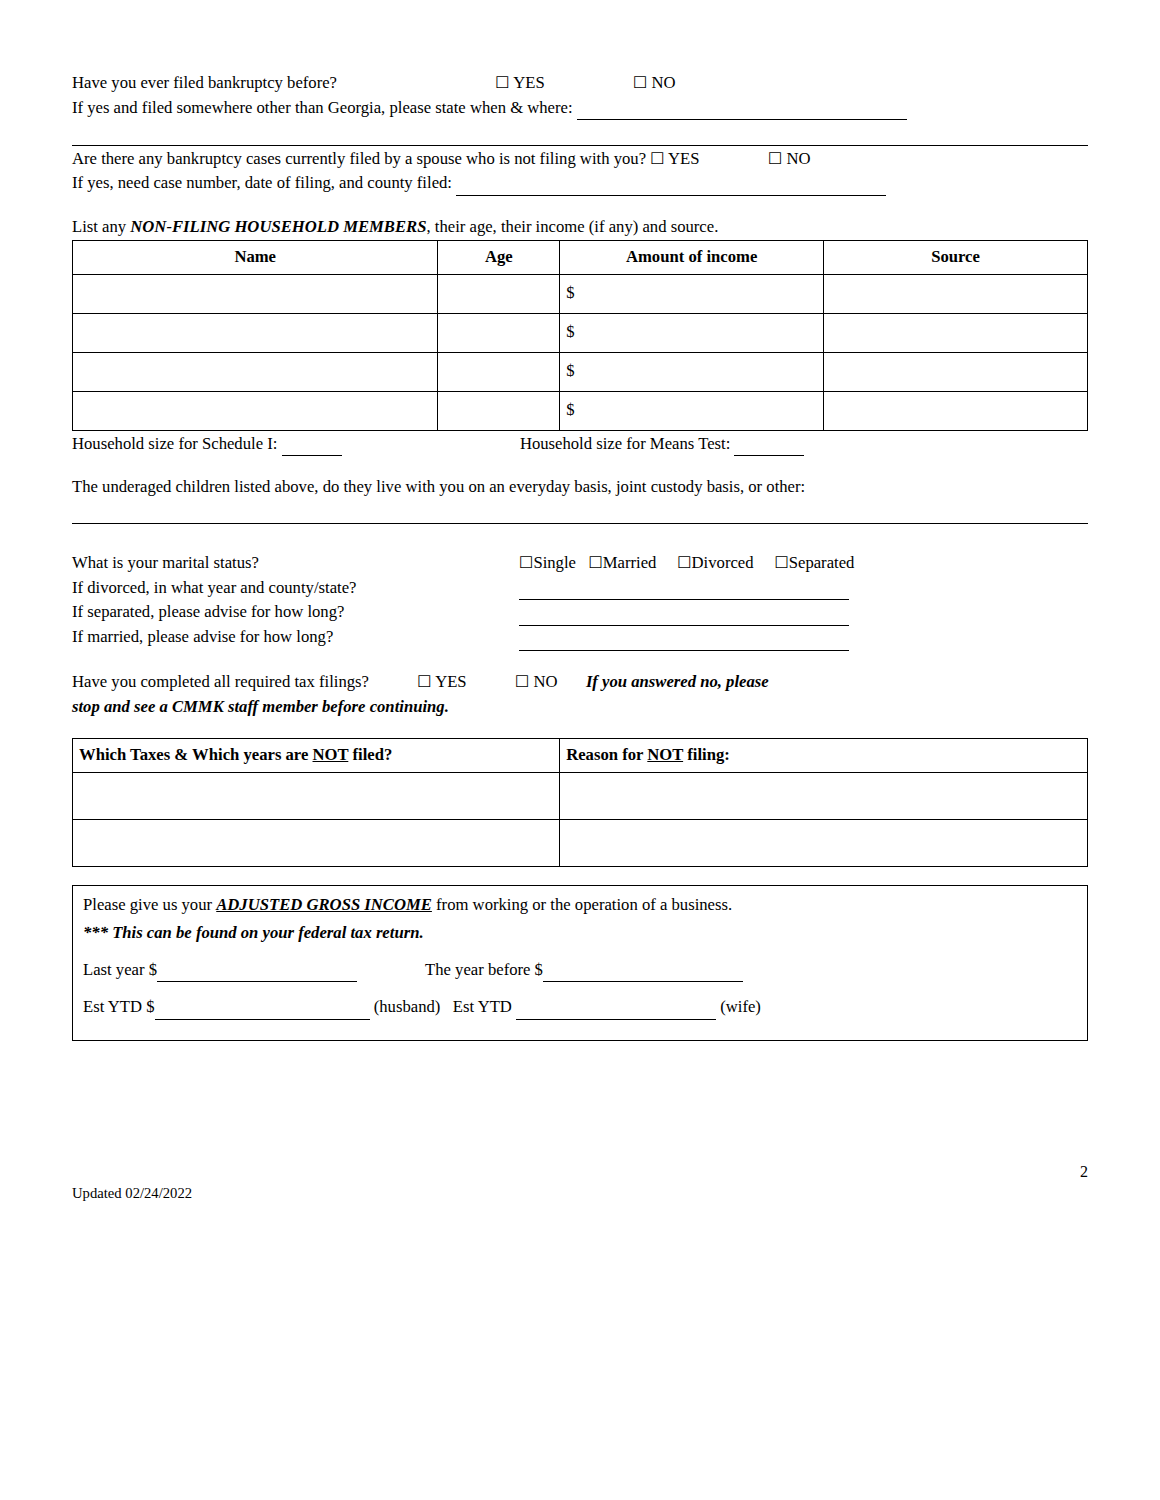Have you ever filed bankruptcy before? ☐ YES ☐ NO
If yes and filed somewhere other than Georgia, please state when & where:
Are there any bankruptcy cases currently filed by a spouse who is not filing with you? ☐ YES ☐ NO
If yes, need case number, date of filing, and county filed:
List any NON-FILING HOUSEHOLD MEMBERS, their age, their income (if any) and source.
| Name | Age | Amount of income | Source |
| --- | --- | --- | --- |
| | | $ | |
| | | $ | |
| | | $ | |
| | | $ | |
Household size for Schedule I: Household size for Means Test:
The underaged children listed above, do they live with you on an everyday basis, joint custody basis, or other:
| What is your marital status? If divorced, in what year and county/state? If separated, please advise for how long? If married, please advise for how long? | ☐ Single ☐ Married ☐ Divorced ☐ Separated |
Have you completed all required tax filings? ☐ YES ☐ NO If you answered no, please
stop and see a CMMK staff member before continuing.
| Which Taxes & Which years are NOT filed? | Reason for NOT filing: |
| --- | --- |
Please give us your ADJUSTED GROSS INCOME from working or the operation of a business.
*** This can be found on your federal tax return.
Last year $ The year before $
Est YTD $ (husband) Est YTD (wife)
2
Updated 02/24/2022